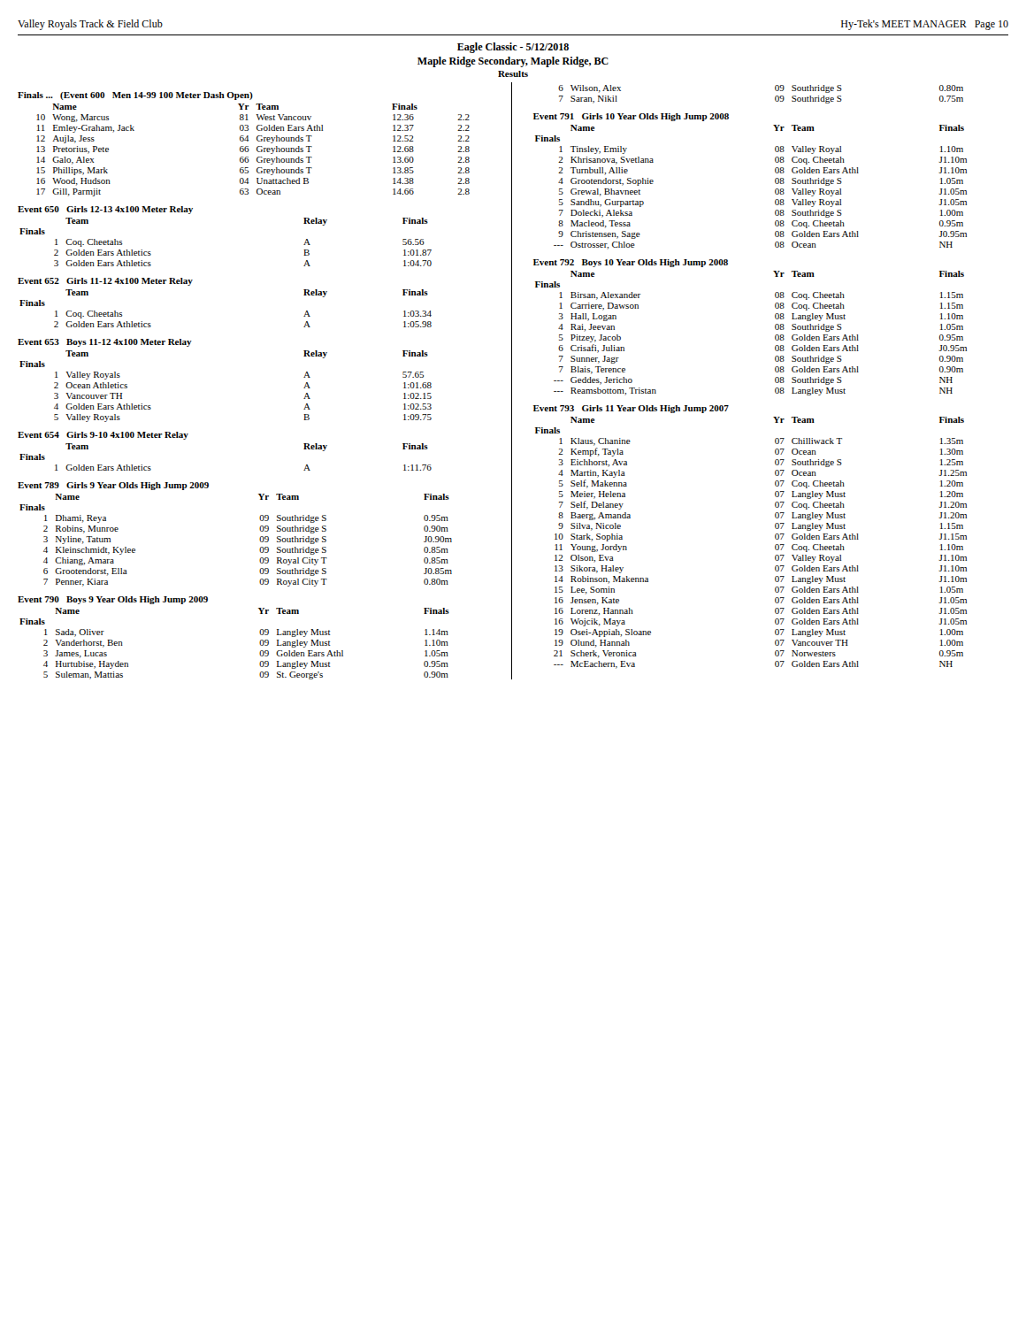Valley Royals Track & Field Club
Hy-Tek's MEET MANAGER Page 10
Eagle Classic - 5/12/2018
Maple Ridge Secondary, Maple Ridge, BC
Results
Finals ... (Event 600 Men 14-99 100 Meter Dash Open)
| | Name | Yr | Team | Finals | |
| --- | --- | --- | --- | --- | --- |
| 10 | Wong, Marcus | 81 | West Vancouv | 12.36 | 2.2 |
| 11 | Emley-Graham, Jack | 03 | Golden Ears Athl | 12.37 | 2.2 |
| 12 | Aujla, Jess | 64 | Greyhounds T | 12.52 | 2.2 |
| 13 | Pretorius, Pete | 66 | Greyhounds T | 12.68 | 2.8 |
| 14 | Galo, Alex | 66 | Greyhounds T | 13.60 | 2.8 |
| 15 | Phillips, Mark | 65 | Greyhounds T | 13.85 | 2.8 |
| 16 | Wood, Hudson | 04 | Unattached B | 14.38 | 2.8 |
| 17 | Gill, Parmjit | 63 | Ocean | 14.66 | 2.8 |
Event 650 Girls 12-13 4x100 Meter Relay
| | Team | Relay | Finals |
| --- | --- | --- | --- |
| Finals |
| 1 | Coq. Cheetahs | A | 56.56 |
| 2 | Golden Ears Athletics | B | 1:01.87 |
| 3 | Golden Ears Athletics | A | 1:04.70 |
Event 652 Girls 11-12 4x100 Meter Relay
| | Team | Relay | Finals |
| --- | --- | --- | --- |
| Finals |
| 1 | Coq. Cheetahs | A | 1:03.34 |
| 2 | Golden Ears Athletics | A | 1:05.98 |
Event 653 Boys 11-12 4x100 Meter Relay
| | Team | Relay | Finals |
| --- | --- | --- | --- |
| Finals |
| 1 | Valley Royals | A | 57.65 |
| 2 | Ocean Athletics | A | 1:01.68 |
| 3 | Vancouver TH | A | 1:02.15 |
| 4 | Golden Ears Athletics | A | 1:02.53 |
| 5 | Valley Royals | B | 1:09.75 |
Event 654 Girls 9-10 4x100 Meter Relay
| | Team | Relay | Finals |
| --- | --- | --- | --- |
| Finals |
| 1 | Golden Ears Athletics | A | 1:11.76 |
Event 789 Girls 9 Year Olds High Jump 2009
| | Name | Yr | Team | Finals |
| --- | --- | --- | --- | --- |
| Finals |
| 1 | Dhami, Reya | 09 | Southridge S | 0.95m |
| 2 | Robins, Munroe | 09 | Southridge S | 0.90m |
| 3 | Nyline, Tatum | 09 | Southridge S | J0.90m |
| 4 | Kleinschmidt, Kylee | 09 | Southridge S | 0.85m |
| 4 | Chiang, Amara | 09 | Royal City T | 0.85m |
| 6 | Grootendorst, Ella | 09 | Southridge S | J0.85m |
| 7 | Penner, Kiara | 09 | Royal City T | 0.80m |
Event 790 Boys 9 Year Olds High Jump 2009
| | Name | Yr | Team | Finals |
| --- | --- | --- | --- | --- |
| Finals |
| 1 | Sada, Oliver | 09 | Langley Must | 1.14m |
| 2 | Vanderhorst, Ben | 09 | Langley Must | 1.10m |
| 3 | James, Lucas | 09 | Golden Ears Athl | 1.05m |
| 4 | Hurtubise, Hayden | 09 | Langley Must | 0.95m |
| 5 | Suleman, Mattias | 09 | St. George's | 0.90m |
| 6 | Wilson, Alex | 09 | Southridge S | 0.80m |
| 7 | Saran, Nikil | 09 | Southridge S | 0.75m |
Event 791 Girls 10 Year Olds High Jump 2008
| | Name | Yr | Team | Finals |
| --- | --- | --- | --- | --- |
| Finals |
| 1 | Tinsley, Emily | 08 | Valley Royal | 1.10m |
| 2 | Khrisanova, Svetlana | 08 | Coq. Cheetah | J1.10m |
| 2 | Turnbull, Allie | 08 | Golden Ears Athl | J1.10m |
| 4 | Grootendorst, Sophie | 08 | Southridge S | 1.05m |
| 5 | Grewal, Bhavneet | 08 | Valley Royal | J1.05m |
| 5 | Sandhu, Gurpartap | 08 | Valley Royal | J1.05m |
| 7 | Dolecki, Aleksa | 08 | Southridge S | 1.00m |
| 8 | Macleod, Tessa | 08 | Coq. Cheetah | 0.95m |
| 9 | Christensen, Sage | 08 | Golden Ears Athl | J0.95m |
| --- | Ostrosser, Chloe | 08 | Ocean | NH |
Event 792 Boys 10 Year Olds High Jump 2008
| | Name | Yr | Team | Finals |
| --- | --- | --- | --- | --- |
| Finals |
| 1 | Birsan, Alexander | 08 | Coq. Cheetah | 1.15m |
| 1 | Carriere, Dawson | 08 | Coq. Cheetah | 1.15m |
| 3 | Hall, Logan | 08 | Langley Must | 1.10m |
| 4 | Rai, Jeevan | 08 | Southridge S | 1.05m |
| 5 | Pitzey, Jacob | 08 | Golden Ears Athl | 0.95m |
| 6 | Crisafi, Julian | 08 | Golden Ears Athl | J0.95m |
| 7 | Sunner, Jagr | 08 | Southridge S | 0.90m |
| 7 | Blais, Terence | 08 | Golden Ears Athl | 0.90m |
| --- | Geddes, Jericho | 08 | Southridge S | NH |
| --- | Reamsbottom, Tristan | 08 | Langley Must | NH |
Event 793 Girls 11 Year Olds High Jump 2007
| | Name | Yr | Team | Finals |
| --- | --- | --- | --- | --- |
| Finals |
| 1 | Klaus, Chanine | 07 | Chilliwack T | 1.35m |
| 2 | Kempf, Tayla | 07 | Ocean | 1.30m |
| 3 | Eichhorst, Ava | 07 | Southridge S | 1.25m |
| 4 | Martin, Kayla | 07 | Ocean | J1.25m |
| 5 | Self, Makenna | 07 | Coq. Cheetah | 1.20m |
| 5 | Meier, Helena | 07 | Langley Must | 1.20m |
| 7 | Self, Delaney | 07 | Coq. Cheetah | J1.20m |
| 8 | Baerg, Amanda | 07 | Langley Must | J1.20m |
| 9 | Silva, Nicole | 07 | Langley Must | 1.15m |
| 10 | Stark, Sophia | 07 | Golden Ears Athl | J1.15m |
| 11 | Young, Jordyn | 07 | Coq. Cheetah | 1.10m |
| 12 | Olson, Eva | 07 | Valley Royal | J1.10m |
| 13 | Sikora, Haley | 07 | Golden Ears Athl | J1.10m |
| 14 | Robinson, Makenna | 07 | Langley Must | J1.10m |
| 15 | Lee, Somin | 07 | Golden Ears Athl | 1.05m |
| 16 | Jensen, Kate | 07 | Golden Ears Athl | J1.05m |
| 16 | Lorenz, Hannah | 07 | Golden Ears Athl | J1.05m |
| 16 | Wojcik, Maya | 07 | Golden Ears Athl | J1.05m |
| 19 | Osei-Appiah, Sloane | 07 | Langley Must | 1.00m |
| 19 | Olund, Hannah | 07 | Vancouver TH | 1.00m |
| 21 | Scherk, Veronica | 07 | Norwesters | 0.95m |
| --- | McEachern, Eva | 07 | Golden Ears Athl | NH |